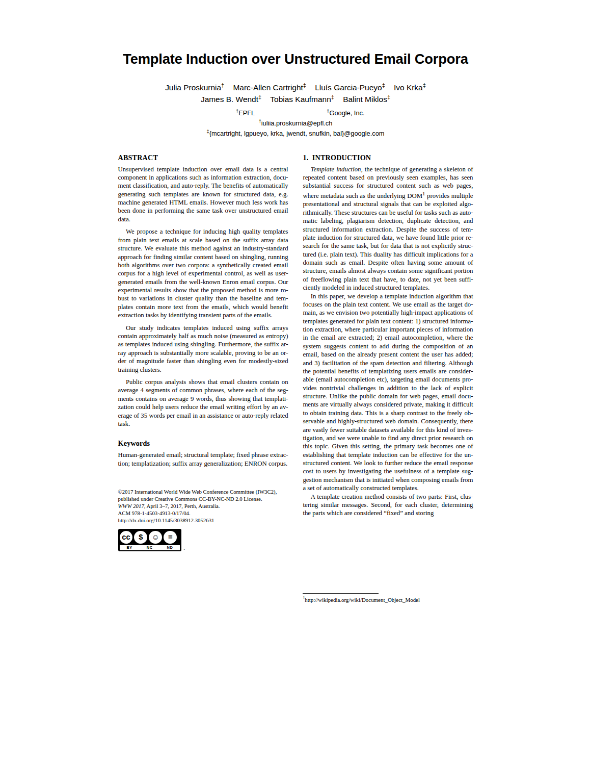Template Induction over Unstructured Email Corpora
Julia Proskurnia† Marc-Allen Cartright‡ Lluís Garcia-Pueyo‡ Ivo Krka‡ James B. Wendt‡ Tobias Kaufmann‡ Balint Miklos‡
†EPFL‡Google, Inc. †iuliia.proskurnia@epfl.ch ‡{mcartright, lgpueyo, krka, jwendt, snufkin, bal}@google.com
ABSTRACT
Unsupervised template induction over email data is a central component in applications such as information extraction, document classification, and auto-reply. The benefits of automatically generating such templates are known for structured data, e.g. machine generated HTML emails. However much less work has been done in performing the same task over unstructured email data.
We propose a technique for inducing high quality templates from plain text emails at scale based on the suffix array data structure. We evaluate this method against an industry-standard approach for finding similar content based on shingling, running both algorithms over two corpora: a synthetically created email corpus for a high level of experimental control, as well as user-generated emails from the well-known Enron email corpus. Our experimental results show that the proposed method is more robust to variations in cluster quality than the baseline and templates contain more text from the emails, which would benefit extraction tasks by identifying transient parts of the emails.
Our study indicates templates induced using suffix arrays contain approximately half as much noise (measured as entropy) as templates induced using shingling. Furthermore, the suffix array approach is substantially more scalable, proving to be an order of magnitude faster than shingling even for modestly-sized training clusters.
Public corpus analysis shows that email clusters contain on average 4 segments of common phrases, where each of the segments contains on average 9 words, thus showing that templatization could help users reduce the email writing effort by an average of 35 words per email in an assistance or auto-reply related task.
Keywords
Human-generated email; structural template; fixed phrase extraction; templatization; suffix array generalization; ENRON corpus.
©2017 International World Wide Web Conference Committee (IW3C2), published under Creative Commons CC-BY-NC-ND 2.0 License. WWW 2017, April 3–7, 2017, Perth, Australia. ACM 978-1-4503-4913-0/17/04. http://dx.doi.org/10.1145/3038912.3052631
cc
$
☺
=
BY NC ND
.
1. INTRODUCTION
Template induction, the technique of generating a skeleton of repeated content based on previously seen examples, has seen substantial success for structured content such as web pages, where metadata such as the underlying DOM1 provides multiple presentational and structural signals that can be exploited algorithmically. These structures can be useful for tasks such as automatic labeling, plagiarism detection, duplicate detection, and structured information extraction. Despite the success of template induction for structured data, we have found little prior research for the same task, but for data that is not explicitly structured (i.e. plain text). This duality has difficult implications for a domain such as email. Despite often having some amount of structure, emails almost always contain some significant portion of freeflowing plain text that have, to date, not yet been sufficiently modeled in induced structured templates.
In this paper, we develop a template induction algorithm that focuses on the plain text content. We use email as the target domain, as we envision two potentially high-impact applications of templates generated for plain text content: 1) structured information extraction, where particular important pieces of information in the email are extracted; 2) email autocompletion, where the system suggests content to add during the composition of an email, based on the already present content the user has added; and 3) facilitation of the spam detection and filtering. Although the potential benefits of templatizing users emails are considerable (email autocompletion etc), targeting email documents provides nontrivial challenges in addition to the lack of explicit structure. Unlike the public domain for web pages, email documents are virtually always considered private, making it difficult to obtain training data. This is a sharp contrast to the freely observable and highly-structured web domain. Consequently, there are vastly fewer suitable datasets available for this kind of investigation, and we were unable to find any direct prior research on this topic. Given this setting, the primary task becomes one of establishing that template induction can be effective for the unstructured content. We look to further reduce the email response cost to users by investigating the usefulness of a template suggestion mechanism that is initiated when composing emails from a set of automatically constructed templates.
A template creation method consists of two parts: First, clustering similar messages. Second, for each cluster, determining the parts which are considered “fixed” and storing
1http://wikipedia.org/wiki/Document_Object_Model